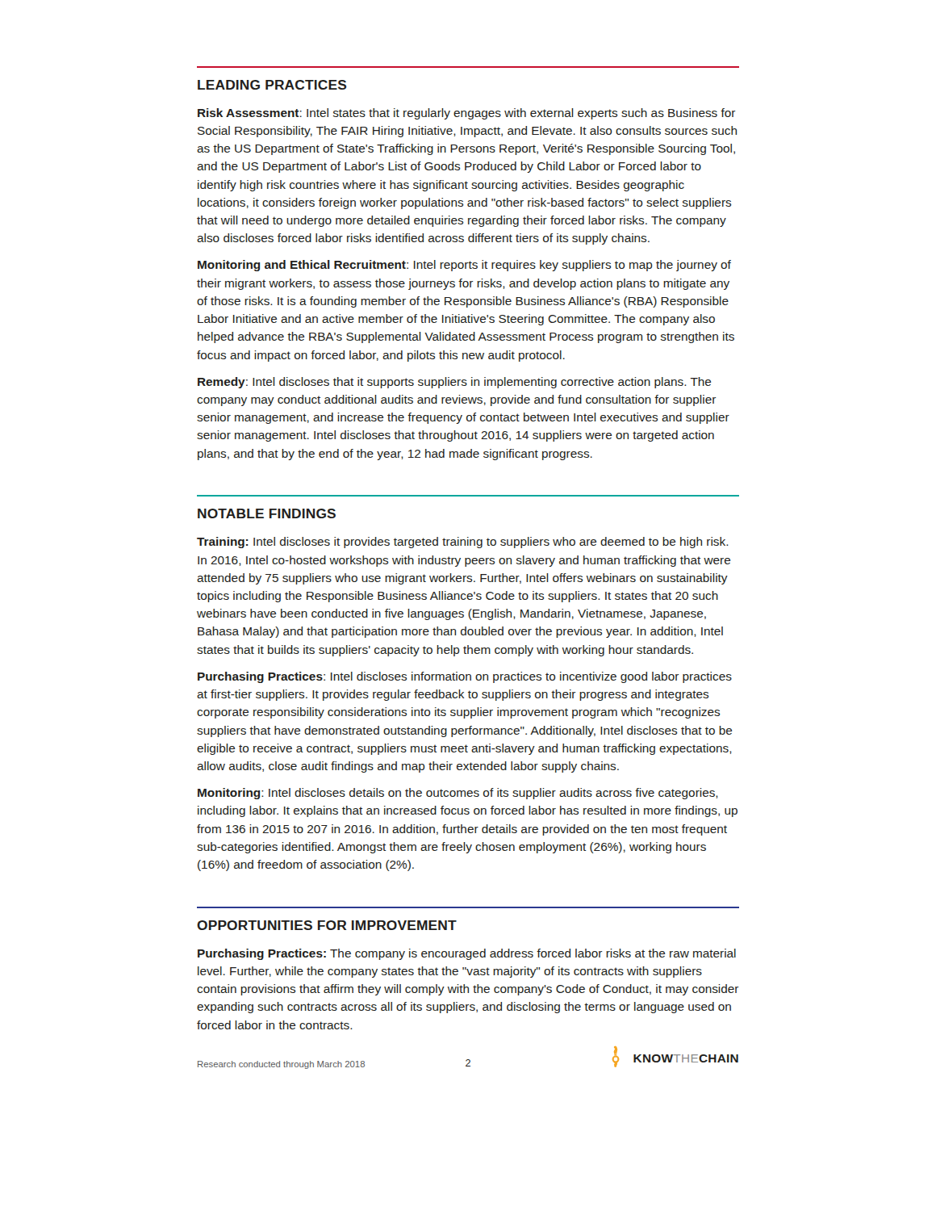LEADING PRACTICES
Risk Assessment: Intel states that it regularly engages with external experts such as Business for Social Responsibility, The FAIR Hiring Initiative, Impactt, and Elevate. It also consults sources such as the US Department of State's Trafficking in Persons Report, Verité's Responsible Sourcing Tool, and the US Department of Labor's List of Goods Produced by Child Labor or Forced labor to identify high risk countries where it has significant sourcing activities. Besides geographic locations, it considers foreign worker populations and "other risk-based factors" to select suppliers that will need to undergo more detailed enquiries regarding their forced labor risks. The company also discloses forced labor risks identified across different tiers of its supply chains.
Monitoring and Ethical Recruitment: Intel reports it requires key suppliers to map the journey of their migrant workers, to assess those journeys for risks, and develop action plans to mitigate any of those risks. It is a founding member of the Responsible Business Alliance's (RBA) Responsible Labor Initiative and an active member of the Initiative's Steering Committee. The company also helped advance the RBA's Supplemental Validated Assessment Process program to strengthen its focus and impact on forced labor, and pilots this new audit protocol.
Remedy: Intel discloses that it supports suppliers in implementing corrective action plans. The company may conduct additional audits and reviews, provide and fund consultation for supplier senior management, and increase the frequency of contact between Intel executives and supplier senior management. Intel discloses that throughout 2016, 14 suppliers were on targeted action plans, and that by the end of the year, 12 had made significant progress.
NOTABLE FINDINGS
Training: Intel discloses it provides targeted training to suppliers who are deemed to be high risk. In 2016, Intel co-hosted workshops with industry peers on slavery and human trafficking that were attended by 75 suppliers who use migrant workers. Further, Intel offers webinars on sustainability topics including the Responsible Business Alliance's Code to its suppliers. It states that 20 such webinars have been conducted in five languages (English, Mandarin, Vietnamese, Japanese, Bahasa Malay) and that participation more than doubled over the previous year. In addition, Intel states that it builds its suppliers' capacity to help them comply with working hour standards.
Purchasing Practices: Intel discloses information on practices to incentivize good labor practices at first-tier suppliers. It provides regular feedback to suppliers on their progress and integrates corporate responsibility considerations into its supplier improvement program which "recognizes suppliers that have demonstrated outstanding performance". Additionally, Intel discloses that to be eligible to receive a contract, suppliers must meet anti-slavery and human trafficking expectations, allow audits, close audit findings and map their extended labor supply chains.
Monitoring: Intel discloses details on the outcomes of its supplier audits across five categories, including labor. It explains that an increased focus on forced labor has resulted in more findings, up from 136 in 2015 to 207 in 2016. In addition, further details are provided on the ten most frequent sub-categories identified. Amongst them are freely chosen employment (26%), working hours (16%) and freedom of association (2%).
OPPORTUNITIES FOR IMPROVEMENT
Purchasing Practices: The company is encouraged address forced labor risks at the raw material level. Further, while the company states that the "vast majority" of its contracts with suppliers contain provisions that affirm they will comply with the company's Code of Conduct, it may consider expanding such contracts across all of its suppliers, and disclosing the terms or language used on forced labor in the contracts.
Research conducted through March 2018
2
KNOW THE CHAIN